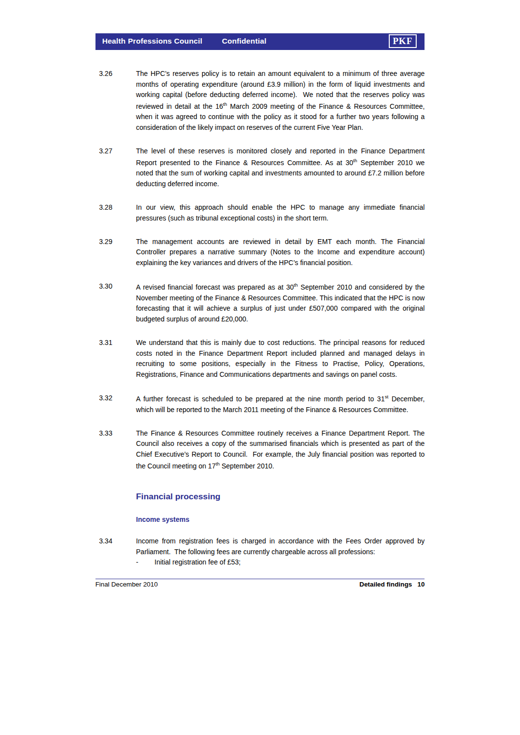Health Professions Council Confidential
PKF
3.26
The HPC’s reserves policy is to retain an amount equivalent to a minimum of three average months of operating expenditure (around £3.9 million) in the form of liquid investments and working capital (before deducting deferred income). We noted that the reserves policy was reviewed in detail at the 16th March 2009 meeting of the Finance & Resources Committee, when it was agreed to continue with the policy as it stood for a further two years following a consideration of the likely impact on reserves of the current Five Year Plan.
3.27
The level of these reserves is monitored closely and reported in the Finance Department Report presented to the Finance & Resources Committee. As at 30th September 2010 we noted that the sum of working capital and investments amounted to around £7.2 million before deducting deferred income.
3.28
In our view, this approach should enable the HPC to manage any immediate financial pressures (such as tribunal exceptional costs) in the short term.
3.29
The management accounts are reviewed in detail by EMT each month. The Financial Controller prepares a narrative summary (Notes to the Income and expenditure account) explaining the key variances and drivers of the HPC’s financial position.
3.30
A revised financial forecast was prepared as at 30th September 2010 and considered by the November meeting of the Finance & Resources Committee. This indicated that the HPC is now forecasting that it will achieve a surplus of just under £507,000 compared with the original budgeted surplus of around £20,000.
3.31
We understand that this is mainly due to cost reductions. The principal reasons for reduced costs noted in the Finance Department Report included planned and managed delays in recruiting to some positions, especially in the Fitness to Practise, Policy, Operations, Registrations, Finance and Communications departments and savings on panel costs.
3.32
A further forecast is scheduled to be prepared at the nine month period to 31st December, which will be reported to the March 2011 meeting of the Finance & Resources Committee.
3.33
The Finance & Resources Committee routinely receives a Finance Department Report. The Council also receives a copy of the summarised financials which is presented as part of the Chief Executive’s Report to Council. For example, the July financial position was reported to the Council meeting on 17th September 2010.
Financial processing
Income systems
3.34
Income from registration fees is charged in accordance with the Fees Order approved by Parliament. The following fees are currently chargeable across all professions:
Initial registration fee of £53;
Final December 2010
Detailed findings 10